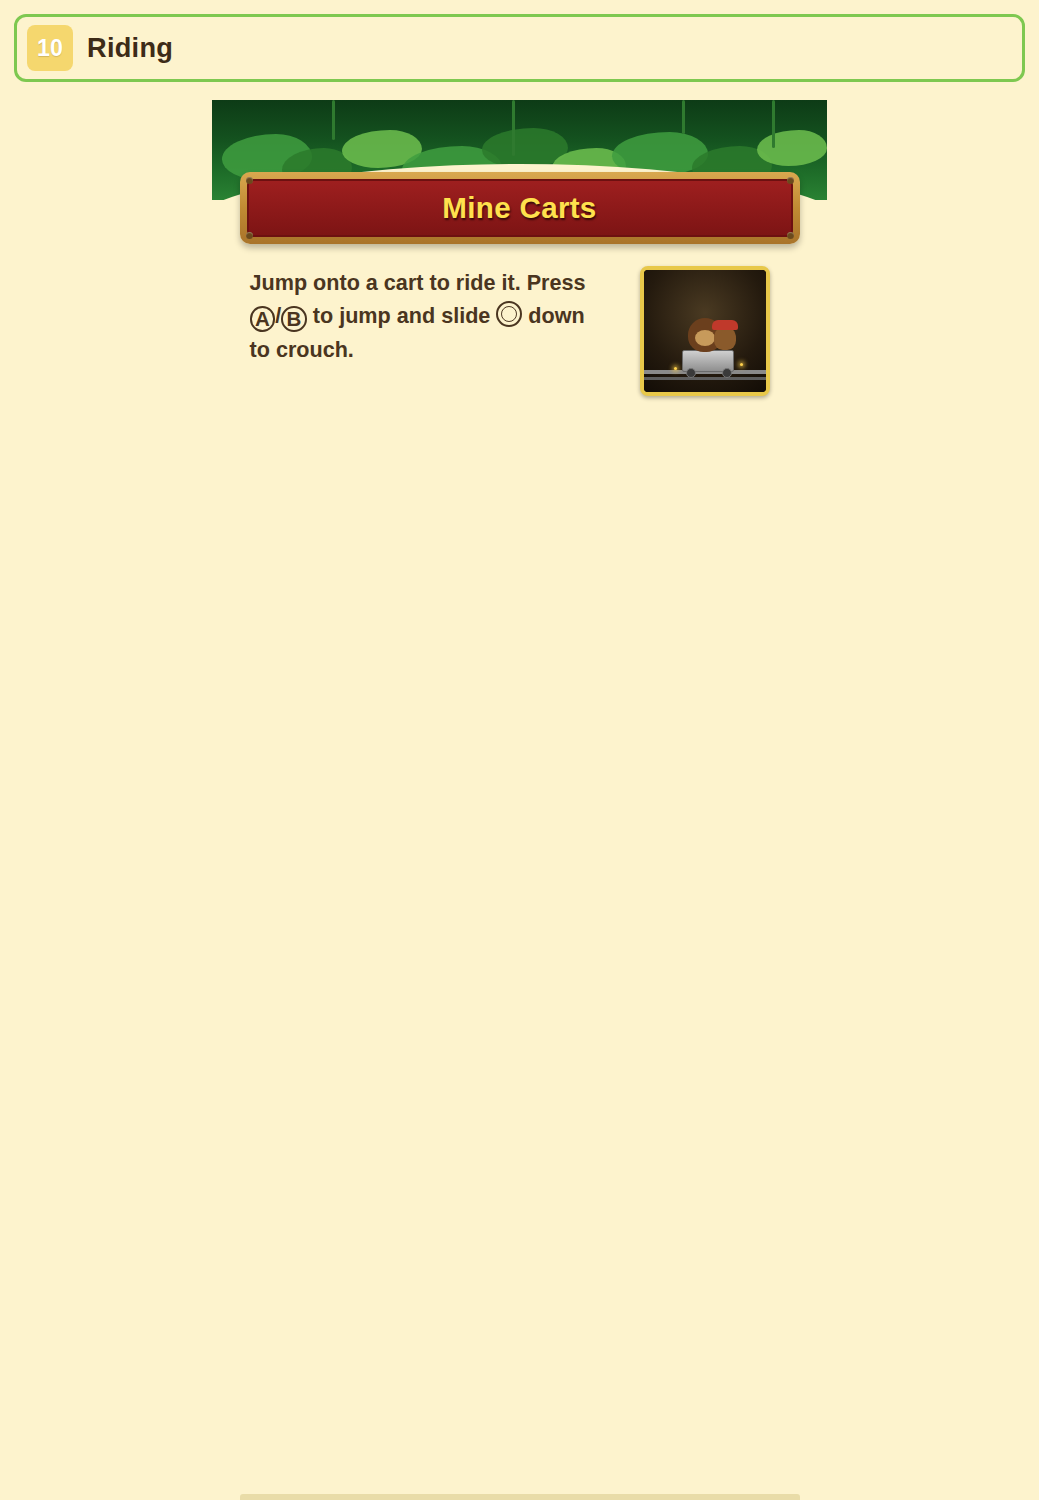10
Riding
Mine Carts
Jump onto a cart to ride it. Press A/B to jump and slide down to crouch.
Donkey Kong and Diddy Kong riding a mine cart along rails in a dark cavern.